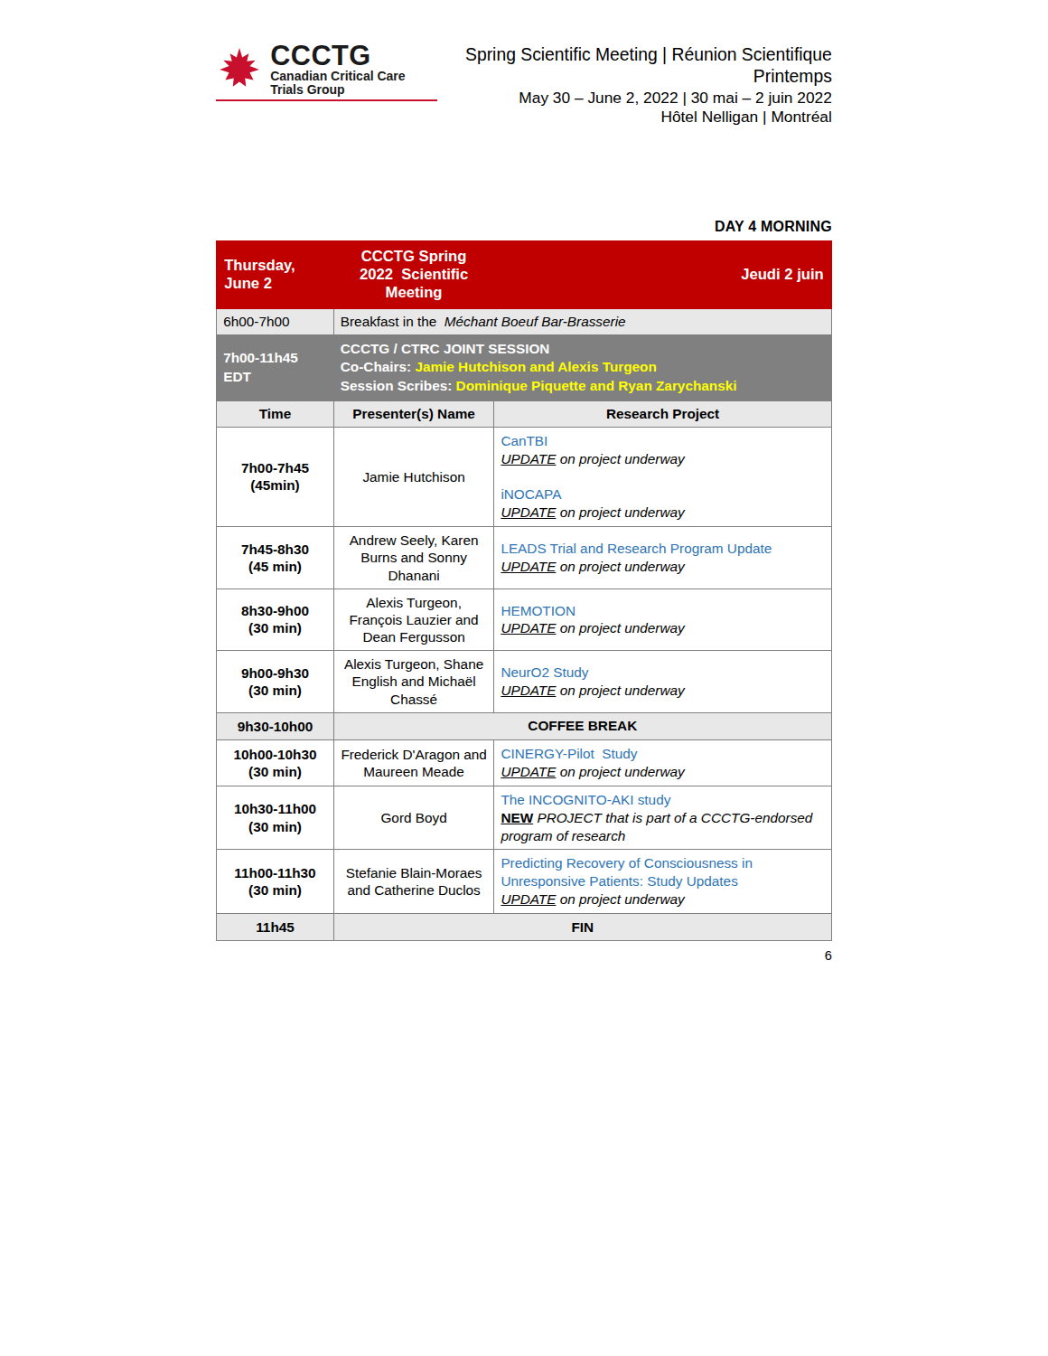CCCTG
Canadian Critical Care
Trials Group
Spring Scientific Meeting | Réunion Scientifique Printemps
May 30 – June 2, 2022 | 30 mai – 2 juin 2022
Hôtel Nelligan | Montréal
DAY 4 MORNING
| Thursday, June 2 | CCCTG Spring 2022 Scientific Meeting | Jeudi 2 juin |
| 6h00-7h00 | Breakfast in the Méchant Boeuf Bar-Brasserie |
| 7h00-11h45 EDT | CCCTG / CTRC JOINT SESSION Co-Chairs: Jamie Hutchison and Alexis Turgeon Session Scribes: Dominique Piquette and Ryan Zarychanski |
| Time | Presenter(s) Name | Research Project |
| 7h00-7h45 (45min) | Jamie Hutchison | CanTBI UPDATE on project underway iNOCAPA UPDATE on project underway |
| 7h45-8h30 (45 min) | Andrew Seely, Karen Burns and Sonny Dhanani | LEADS Trial and Research Program Update UPDATE on project underway |
| 8h30-9h00 (30 min) | Alexis Turgeon, François Lauzier and Dean Fergusson | HEMOTION UPDATE on project underway |
| 9h00-9h30 (30 min) | Alexis Turgeon, Shane English and Michaël Chassé | NeurO2 Study UPDATE on project underway |
| 9h30-10h00 | COFFEE BREAK |
| 10h00-10h30 (30 min) | Frederick D'Aragon and Maureen Meade | CINERGY-Pilot Study UPDATE on project underway |
| 10h30-11h00 (30 min) | Gord Boyd | The INCOGNITO-AKI study NEW PROJECT that is part of a CCCTG-endorsed program of research |
| 11h00-11h30 (30 min) | Stefanie Blain-Moraes and Catherine Duclos | Predicting Recovery of Consciousness in Unresponsive Patients: Study Updates UPDATE on project underway |
| 11h45 | FIN |
6